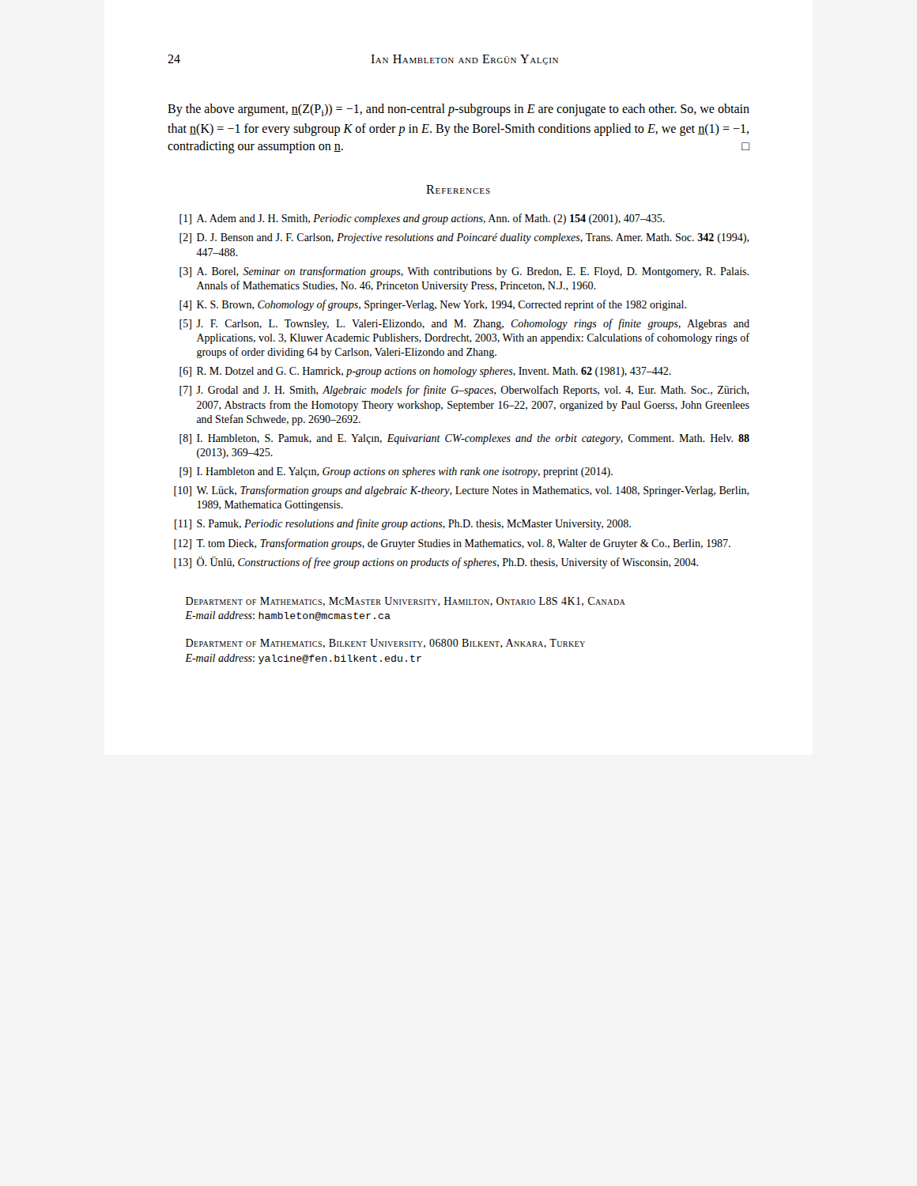24 Ian Hambleton and Ergün Yalçın
By the above argument, n(Z(Pi)) = −1, and non-central p-subgroups in E are conjugate to each other. So, we obtain that n(K) = −1 for every subgroup K of order p in E. By the Borel-Smith conditions applied to E, we get n(1) = −1, contradicting our assumption on n.□
References
1 A. Adem and J. H. Smith, Periodic complexes and group actions, Ann. of Math. (2) 154 (2001), 407–435.
2 D. J. Benson and J. F. Carlson, Projective resolutions and Poincaré duality complexes, Trans. Amer. Math. Soc. 342 (1994), 447–488.
3 A. Borel, Seminar on transformation groups, With contributions by G. Bredon, E. E. Floyd, D. Montgomery, R. Palais. Annals of Mathematics Studies, No. 46, Princeton University Press, Princeton, N.J., 1960.
4 K. S. Brown, Cohomology of groups, Springer-Verlag, New York, 1994, Corrected reprint of the 1982 original.
5 J. F. Carlson, L. Townsley, L. Valeri-Elizondo, and M. Zhang, Cohomology rings of finite groups, Algebras and Applications, vol. 3, Kluwer Academic Publishers, Dordrecht, 2003, With an appendix: Calculations of cohomology rings of groups of order dividing 64 by Carlson, Valeri-Elizondo and Zhang.
6 R. M. Dotzel and G. C. Hamrick, p-group actions on homology spheres, Invent. Math. 62 (1981), 437–442.
7 J. Grodal and J. H. Smith, Algebraic models for finite G–spaces, Oberwolfach Reports, vol. 4, Eur. Math. Soc., Zürich, 2007, Abstracts from the Homotopy Theory workshop, September 16–22, 2007, organized by Paul Goerss, John Greenlees and Stefan Schwede, pp. 2690–2692.
8 I. Hambleton, S. Pamuk, and E. Yalçın, Equivariant CW-complexes and the orbit category, Comment. Math. Helv. 88 (2013), 369–425.
9 I. Hambleton and E. Yalçın, Group actions on spheres with rank one isotropy, preprint (2014).
10 W. Lück, Transformation groups and algebraic K-theory, Lecture Notes in Mathematics, vol. 1408, Springer-Verlag, Berlin, 1989, Mathematica Gottingensis.
11 S. Pamuk, Periodic resolutions and finite group actions, Ph.D. thesis, McMaster University, 2008.
12 T. tom Dieck, Transformation groups, de Gruyter Studies in Mathematics, vol. 8, Walter de Gruyter & Co., Berlin, 1987.
13 Ö. Ünlü, Constructions of free group actions on products of spheres, Ph.D. thesis, University of Wisconsin, 2004.
Department of Mathematics, McMaster University, Hamilton, Ontario L8S 4K1, Canada
E-mail address: hambleton@mcmaster.ca
Department of Mathematics, Bilkent University, 06800 Bilkent, Ankara, Turkey
E-mail address: yalcine@fen.bilkent.edu.tr